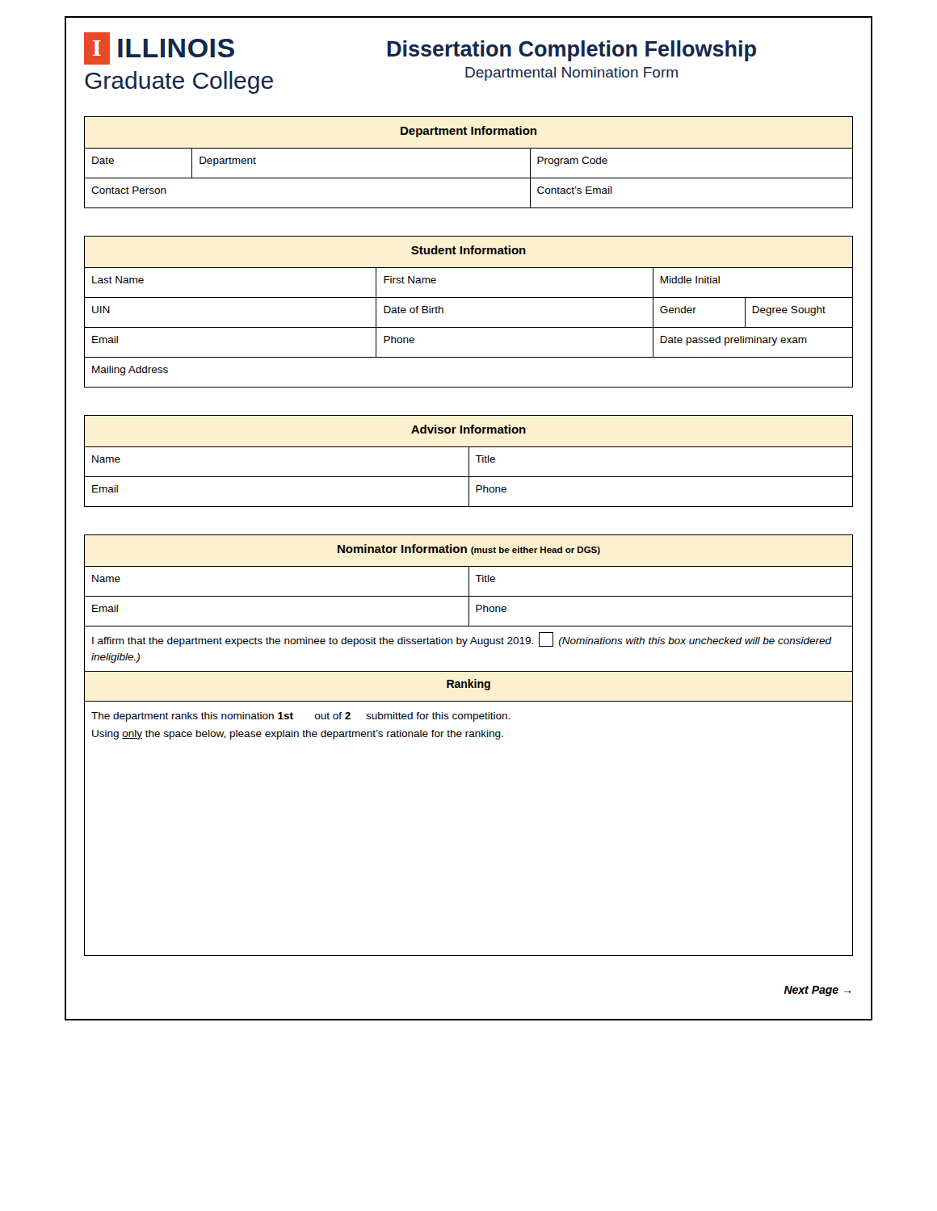IILLINOIS
Graduate College
Dissertation Completion Fellowship
Departmental Nomination Form
| Department Information |
| --- |
| Date | Department | Program Code |
| Contact Person | Contact’s Email |
| Student Information |
| --- |
| Last Name | First Name | Middle Initial |
| UIN | Date of Birth | Gender | Degree Sought |
| Email | Phone | Date passed preliminary exam |
| Mailing Address |
| Advisor Information |
| --- |
| Name | Title |
| Email | Phone |
| Nominator Information (must be either Head or DGS) |
| --- |
| Name | Title |
| Email | Phone |
| I affirm that the department expects the nominee to deposit the dissertation by August 2019. (Nominations with this box unchecked will be considered ineligible.) |
| Ranking |
| The department ranks this nomination 1st out of 2 submitted for this competition. Using only the space below, please explain the department’s rationale for the ranking. |
Next Page →